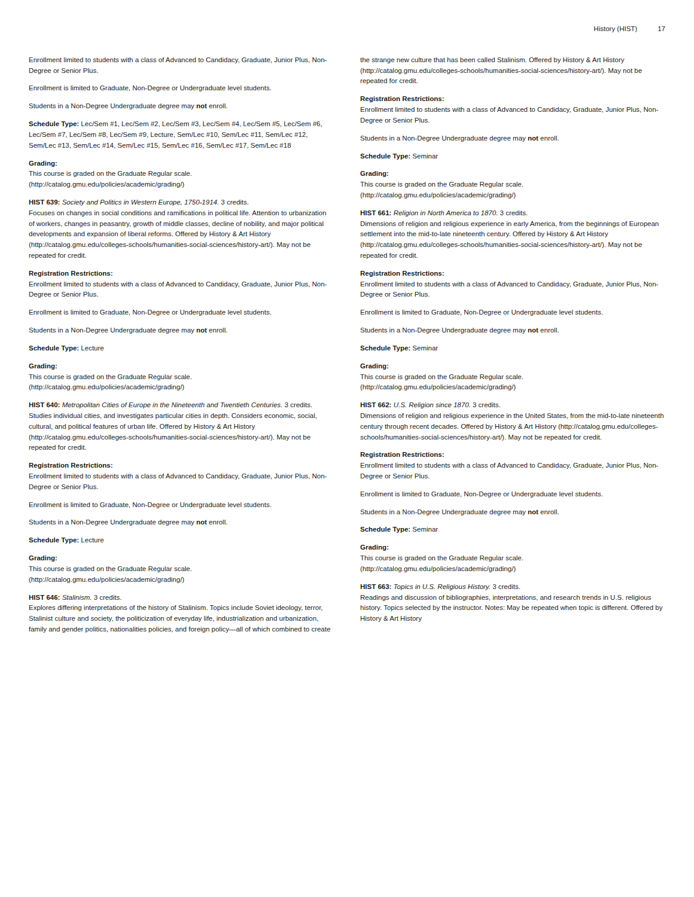History (HIST) 17
Enrollment limited to students with a class of Advanced to Candidacy, Graduate, Junior Plus, Non-Degree or Senior Plus.
Enrollment is limited to Graduate, Non-Degree or Undergraduate level students.
Students in a Non-Degree Undergraduate degree may not enroll.
Schedule Type: Lec/Sem #1, Lec/Sem #2, Lec/Sem #3, Lec/Sem #4, Lec/Sem #5, Lec/Sem #6, Lec/Sem #7, Lec/Sem #8, Lec/Sem #9, Lecture, Sem/Lec #10, Sem/Lec #11, Sem/Lec #12, Sem/Lec #13, Sem/Lec #14, Sem/Lec #15, Sem/Lec #16, Sem/Lec #17, Sem/Lec #18
Grading: This course is graded on the Graduate Regular scale. (http://catalog.gmu.edu/policies/academic/grading/)
HIST 639: Society and Politics in Western Europe, 1750-1914. 3 credits.
Focuses on changes in social conditions and ramifications in political life. Attention to urbanization of workers, changes in peasantry, growth of middle classes, decline of nobility, and major political developments and expansion of liberal reforms. Offered by History & Art History (http://catalog.gmu.edu/colleges-schools/humanities-social-sciences/history-art/). May not be repeated for credit.
Registration Restrictions: Enrollment limited to students with a class of Advanced to Candidacy, Graduate, Junior Plus, Non-Degree or Senior Plus.
Enrollment is limited to Graduate, Non-Degree or Undergraduate level students.
Students in a Non-Degree Undergraduate degree may not enroll.
Schedule Type: Lecture
Grading: This course is graded on the Graduate Regular scale. (http://catalog.gmu.edu/policies/academic/grading/)
HIST 640: Metropolitan Cities of Europe in the Nineteenth and Twentieth Centuries. 3 credits.
Studies individual cities, and investigates particular cities in depth. Considers economic, social, cultural, and political features of urban life. Offered by History & Art History (http://catalog.gmu.edu/colleges-schools/humanities-social-sciences/history-art/). May not be repeated for credit.
Registration Restrictions: Enrollment limited to students with a class of Advanced to Candidacy, Graduate, Junior Plus, Non-Degree or Senior Plus.
Enrollment is limited to Graduate, Non-Degree or Undergraduate level students.
Students in a Non-Degree Undergraduate degree may not enroll.
Schedule Type: Lecture
Grading: This course is graded on the Graduate Regular scale. (http://catalog.gmu.edu/policies/academic/grading/)
HIST 646: Stalinism. 3 credits.
Explores differing interpretations of the history of Stalinism. Topics include Soviet ideology, terror, Stalinist culture and society, the politicization of everyday life, industrialization and urbanization, family and gender politics, nationalities policies, and foreign policy—all of which combined to create the strange new culture that has been called Stalinism. Offered by History & Art History (http://catalog.gmu.edu/colleges-schools/humanities-social-sciences/history-art/). May not be repeated for credit.
Registration Restrictions: Enrollment limited to students with a class of Advanced to Candidacy, Graduate, Junior Plus, Non-Degree or Senior Plus.
Students in a Non-Degree Undergraduate degree may not enroll.
Schedule Type: Seminar
Grading: This course is graded on the Graduate Regular scale. (http://catalog.gmu.edu/policies/academic/grading/)
HIST 661: Religion in North America to 1870. 3 credits.
Dimensions of religion and religious experience in early America, from the beginnings of European settlement into the mid-to-late nineteenth century. Offered by History & Art History (http://catalog.gmu.edu/colleges-schools/humanities-social-sciences/history-art/). May not be repeated for credit.
Registration Restrictions: Enrollment limited to students with a class of Advanced to Candidacy, Graduate, Junior Plus, Non-Degree or Senior Plus.
Enrollment is limited to Graduate, Non-Degree or Undergraduate level students.
Students in a Non-Degree Undergraduate degree may not enroll.
Schedule Type: Seminar
Grading: This course is graded on the Graduate Regular scale. (http://catalog.gmu.edu/policies/academic/grading/)
HIST 662: U.S. Religion since 1870. 3 credits.
Dimensions of religion and religious experience in the United States, from the mid-to-late nineteenth century through recent decades. Offered by History & Art History (http://catalog.gmu.edu/colleges-schools/humanities-social-sciences/history-art/). May not be repeated for credit.
Registration Restrictions: Enrollment limited to students with a class of Advanced to Candidacy, Graduate, Junior Plus, Non-Degree or Senior Plus.
Enrollment is limited to Graduate, Non-Degree or Undergraduate level students.
Students in a Non-Degree Undergraduate degree may not enroll.
Schedule Type: Seminar
Grading: This course is graded on the Graduate Regular scale. (http://catalog.gmu.edu/policies/academic/grading/)
HIST 663: Topics in U.S. Religious History. 3 credits.
Readings and discussion of bibliographies, interpretations, and research trends in U.S. religious history. Topics selected by the instructor. Notes: May be repeated when topic is different. Offered by History & Art History